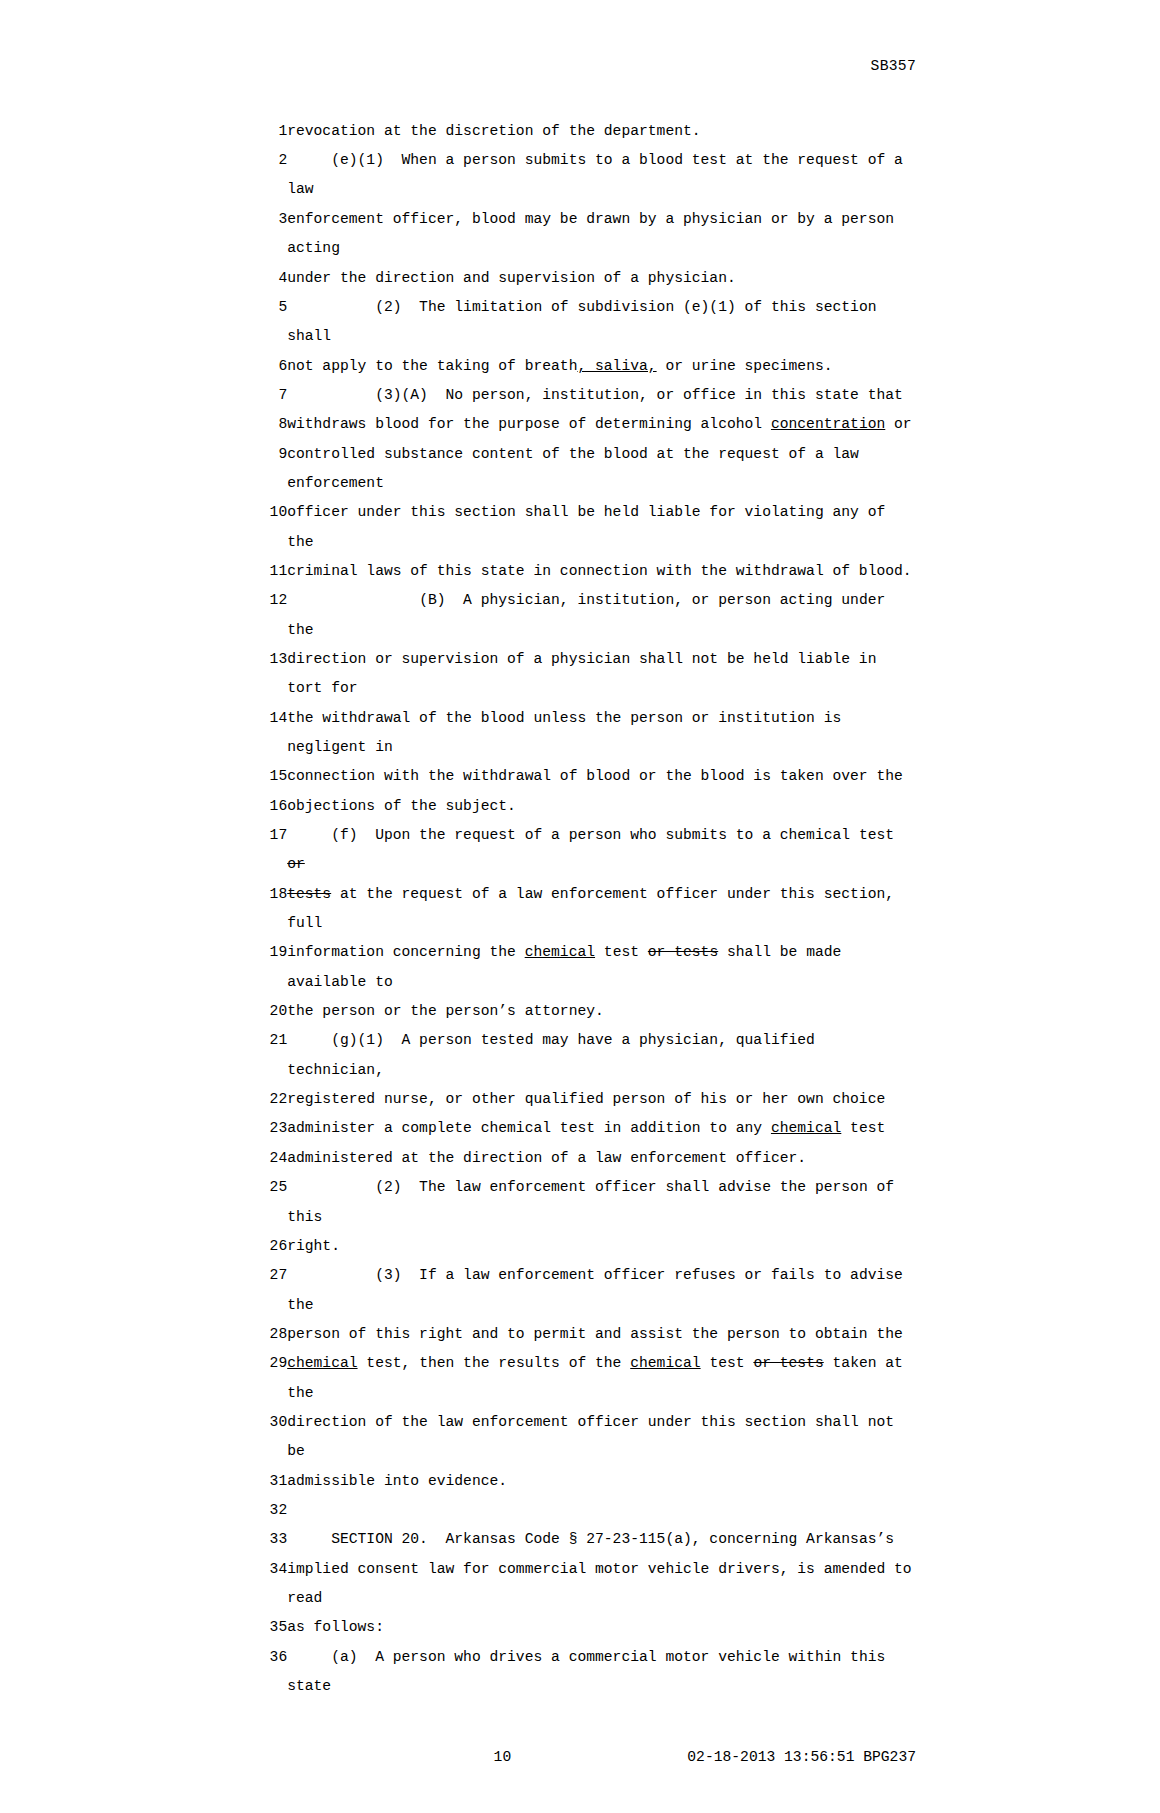SB357
| 1 | revocation at the discretion of the department. |
| 2 | (e)(1) When a person submits to a blood test at the request of a law |
| 3 | enforcement officer, blood may be drawn by a physician or by a person acting |
| 4 | under the direction and supervision of a physician. |
| 5 | (2) The limitation of subdivision (e)(1) of this section shall |
| 6 | not apply to the taking of breath , saliva, or urine specimens. |
| 7 | (3)(A) No person, institution, or office in this state that |
| 8 | withdraws blood for the purpose of determining alcohol concentration or |
| 9 | controlled substance content of the blood at the request of a law enforcement |
| 10 | officer under this section shall be held liable for violating any of the |
| 11 | criminal laws of this state in connection with the withdrawal of blood. |
| 12 | (B) A physician, institution, or person acting under the |
| 13 | direction or supervision of a physician shall not be held liable in tort for |
| 14 | the withdrawal of the blood unless the person or institution is negligent in |
| 15 | connection with the withdrawal of blood or the blood is taken over the |
| 16 | objections of the subject. |
| 17 | (f) Upon the request of a person who submits to a chemical test or |
| 18 | tests at the request of a law enforcement officer under this section, full |
| 19 | information concerning the chemical test or tests shall be made available to |
| 20 | the person or the person’s attorney. |
| 21 | (g)(1) A person tested may have a physician, qualified technician, |
| 22 | registered nurse, or other qualified person of his or her own choice |
| 23 | administer a complete chemical test in addition to any chemical test |
| 24 | administered at the direction of a law enforcement officer. |
| 25 | (2) The law enforcement officer shall advise the person of this |
| 26 | right. |
| 27 | (3) If a law enforcement officer refuses or fails to advise the |
| 28 | person of this right and to permit and assist the person to obtain the |
| 29 | chemical test, then the results of the chemical test or tests taken at the |
| 30 | direction of the law enforcement officer under this section shall not be |
| 31 | admissible into evidence. |
| 32 | |
| 33 | SECTION 20. Arkansas Code § 27-23-115(a), concerning Arkansas’s |
| 34 | implied consent law for commercial motor vehicle drivers, is amended to read |
| 35 | as follows: |
| 36 | (a) A person who drives a commercial motor vehicle within this state |
10
02-18-2013 13:56:51 BPG237